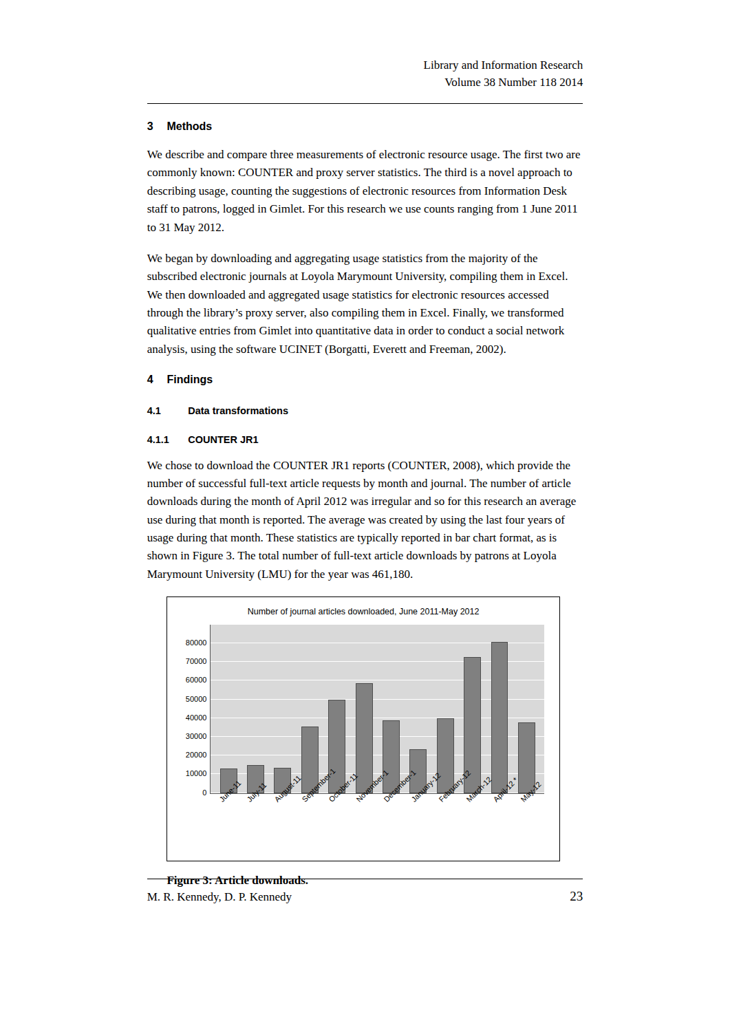Library and Information Research
Volume 38 Number 118 2014
3 Methods
We describe and compare three measurements of electronic resource usage. The first two are commonly known: COUNTER and proxy server statistics. The third is a novel approach to describing usage, counting the suggestions of electronic resources from Information Desk staff to patrons, logged in Gimlet. For this research we use counts ranging from 1 June 2011 to 31 May 2012.
We began by downloading and aggregating usage statistics from the majority of the subscribed electronic journals at Loyola Marymount University, compiling them in Excel. We then downloaded and aggregated usage statistics for electronic resources accessed through the library’s proxy server, also compiling them in Excel. Finally, we transformed qualitative entries from Gimlet into quantitative data in order to conduct a social network analysis, using the software UCINET (Borgatti, Everett and Freeman, 2002).
4 Findings
4.1 Data transformations
4.1.1 COUNTER JR1
We chose to download the COUNTER JR1 reports (COUNTER, 2008), which provide the number of successful full-text article requests by month and journal. The number of article downloads during the month of April 2012 was irregular and so for this research an average use during that month is reported. The average was created by using the last four years of usage during that month. These statistics are typically reported in bar chart format, as is shown in Figure 3. The total number of full-text article downloads by patrons at Loyola Marymount University (LMU) for the year was 461,180.
Number of journal articles downloaded, June 2011-May 2012
10000
20000
30000
40000
50000
60000
70000
80000
0
June-11 July-11 August-11 September-1 October-11 November-1 December-1 January-12 February-12 March-12 April-12 * May-12
Figure 3: Article downloads.
M. R. Kennedy, D. P. Kennedy 23